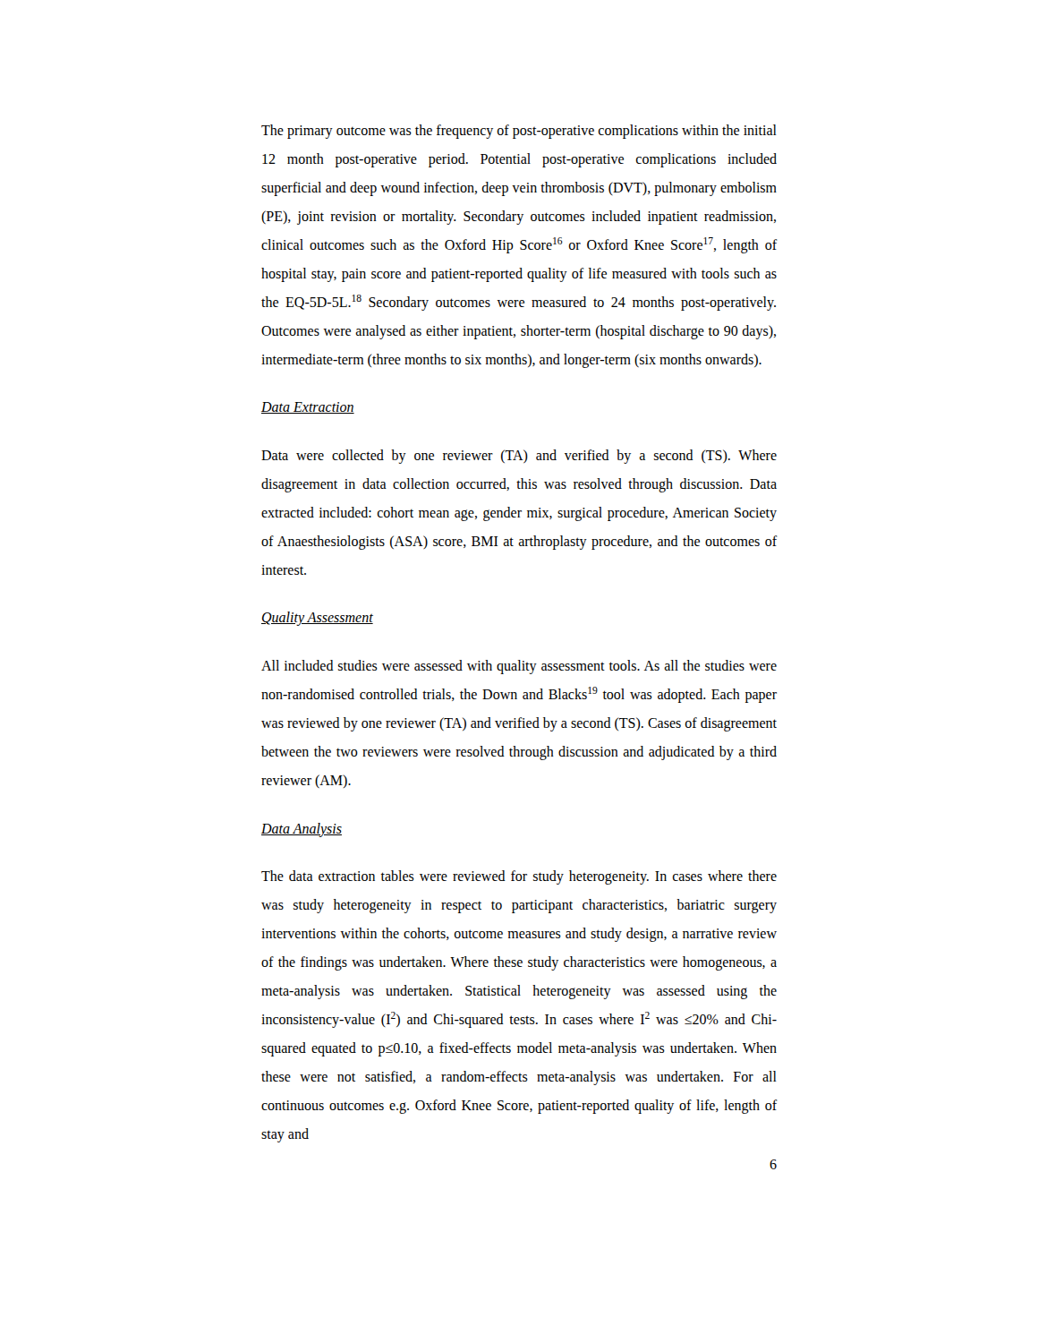The primary outcome was the frequency of post-operative complications within the initial 12 month post-operative period. Potential post-operative complications included superficial and deep wound infection, deep vein thrombosis (DVT), pulmonary embolism (PE), joint revision or mortality. Secondary outcomes included inpatient readmission, clinical outcomes such as the Oxford Hip Score16 or Oxford Knee Score17, length of hospital stay, pain score and patient-reported quality of life measured with tools such as the EQ-5D-5L.18 Secondary outcomes were measured to 24 months post-operatively. Outcomes were analysed as either inpatient, shorter-term (hospital discharge to 90 days), intermediate-term (three months to six months), and longer-term (six months onwards).
Data Extraction
Data were collected by one reviewer (TA) and verified by a second (TS). Where disagreement in data collection occurred, this was resolved through discussion. Data extracted included: cohort mean age, gender mix, surgical procedure, American Society of Anaesthesiologists (ASA) score, BMI at arthroplasty procedure, and the outcomes of interest.
Quality Assessment
All included studies were assessed with quality assessment tools. As all the studies were non-randomised controlled trials, the Down and Blacks19 tool was adopted. Each paper was reviewed by one reviewer (TA) and verified by a second (TS). Cases of disagreement between the two reviewers were resolved through discussion and adjudicated by a third reviewer (AM).
Data Analysis
The data extraction tables were reviewed for study heterogeneity. In cases where there was study heterogeneity in respect to participant characteristics, bariatric surgery interventions within the cohorts, outcome measures and study design, a narrative review of the findings was undertaken. Where these study characteristics were homogeneous, a meta-analysis was undertaken. Statistical heterogeneity was assessed using the inconsistency-value (I2) and Chi-squared tests. In cases where I2 was ≤20% and Chi-squared equated to p≤0.10, a fixed-effects model meta-analysis was undertaken. When these were not satisfied, a random-effects meta-analysis was undertaken. For all continuous outcomes e.g. Oxford Knee Score, patient-reported quality of life, length of stay and
6